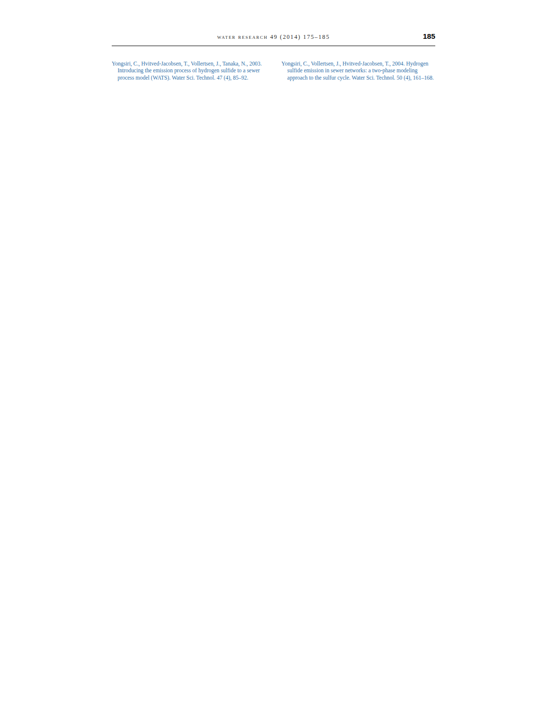water research 49 (2014) 175–185
185
Yongsiri, C., Hvitved-Jacobsen, T., Vollertsen, J., Tanaka, N., 2003. Introducing the emission process of hydrogen sulfide to a sewer process model (WATS). Water Sci. Technol. 47 (4), 85–92.
Yongsiri, C., Vollertsen, J., Hvitved-Jacobsen, T., 2004. Hydrogen sulfide emission in sewer networks: a two-phase modeling approach to the sulfur cycle. Water Sci. Technol. 50 (4), 161–168.